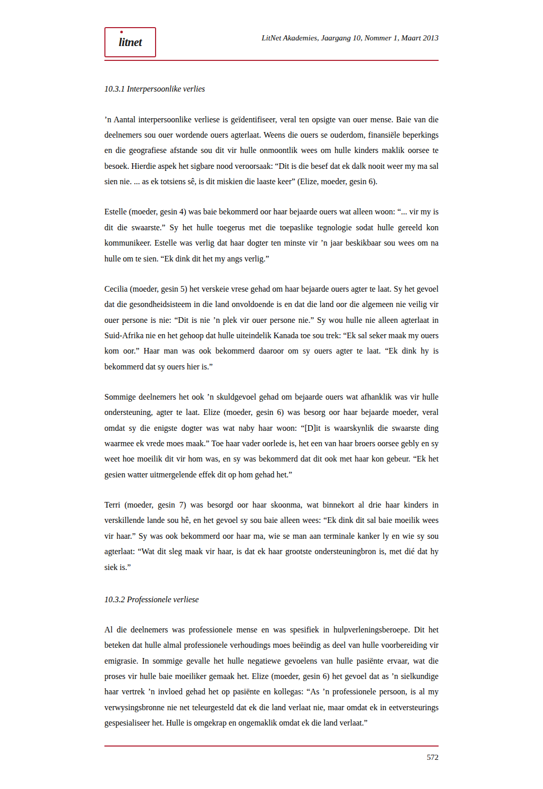litnet
LitNet Akademies, Jaargang 10, Nommer 1, Maart 2013
10.3.1 Interpersoonlike verlies
’n Aantal interpersoonlike verliese is geïdentifiseer, veral ten opsigte van ouer mense. Baie van die deelnemers sou ouer wordende ouers agterlaat. Weens die ouers se ouderdom, finansiële beperkings en die geografiese afstande sou dit vir hulle onmoontlik wees om hulle kinders maklik oorsee te besoek. Hierdie aspek het sigbare nood veroorsaak: “Dit is die besef dat ek dalk nooit weer my ma sal sien nie. ... as ek totsiens sê, is dit miskien die laaste keer” (Elize, moeder, gesin 6).
Estelle (moeder, gesin 4) was baie bekommerd oor haar bejaarde ouers wat alleen woon: “... vir my is dit die swaarste.” Sy het hulle toegerus met die toepaslike tegnologie sodat hulle gereeld kon kommunikeer. Estelle was verlig dat haar dogter ten minste vir ’n jaar beskikbaar sou wees om na hulle om te sien. “Ek dink dit het my angs verlig.”
Cecilia (moeder, gesin 5) het verskeie vrese gehad om haar bejaarde ouers agter te laat. Sy het gevoel dat die gesondheidsisteem in die land onvoldoende is en dat die land oor die algemeen nie veilig vir ouer persone is nie: “Dit is nie ’n plek vir ouer persone nie.” Sy wou hulle nie alleen agterlaat in Suid-Afrika nie en het gehoop dat hulle uiteindelik Kanada toe sou trek: “Ek sal seker maak my ouers kom oor.” Haar man was ook bekommerd daaroor om sy ouers agter te laat. “Ek dink hy is bekommerd dat sy ouers hier is.”
Sommige deelnemers het ook ’n skuldgevoel gehad om bejaarde ouers wat afhanklik was vir hulle ondersteuning, agter te laat. Elize (moeder, gesin 6) was besorg oor haar bejaarde moeder, veral omdat sy die enigste dogter was wat naby haar woon: “[D]it is waarskynlik die swaarste ding waarmee ek vrede moes maak.” Toe haar vader oorlede is, het een van haar broers oorsee gebly en sy weet hoe moeilik dit vir hom was, en sy was bekommerd dat dit ook met haar kon gebeur. “Ek het gesien watter uitmergelende effek dit op hom gehad het.”
Terri (moeder, gesin 7) was besorgd oor haar skoonma, wat binnekort al drie haar kinders in verskillende lande sou hê, en het gevoel sy sou baie alleen wees: “Ek dink dit sal baie moeilik wees vir haar.” Sy was ook bekommerd oor haar ma, wie se man aan terminale kanker ly en wie sy sou agterlaat: “Wat dit sleg maak vir haar, is dat ek haar grootste ondersteuningbron is, met dié dat hy siek is.”
10.3.2 Professionele verliese
Al die deelnemers was professionele mense en was spesifiek in hulpverleningsberoepe. Dit het beteken dat hulle almal professionele verhoudings moes beëindig as deel van hulle voorbereiding vir emigrasie. In sommige gevalle het hulle negatiewe gevoelens van hulle pasiënte ervaar, wat die proses vir hulle baie moeiliker gemaak het. Elize (moeder, gesin 6) het gevoel dat as ’n sielkundige haar vertrek ’n invloed gehad het op pasiënte en kollegas: “As ’n professionele persoon, is al my verwysingsbronne nie net teleurgesteld dat ek die land verlaat nie, maar omdat ek in eetversteurings gespesialiseer het. Hulle is omgekrap en ongemaklik omdat ek die land verlaat.”
572